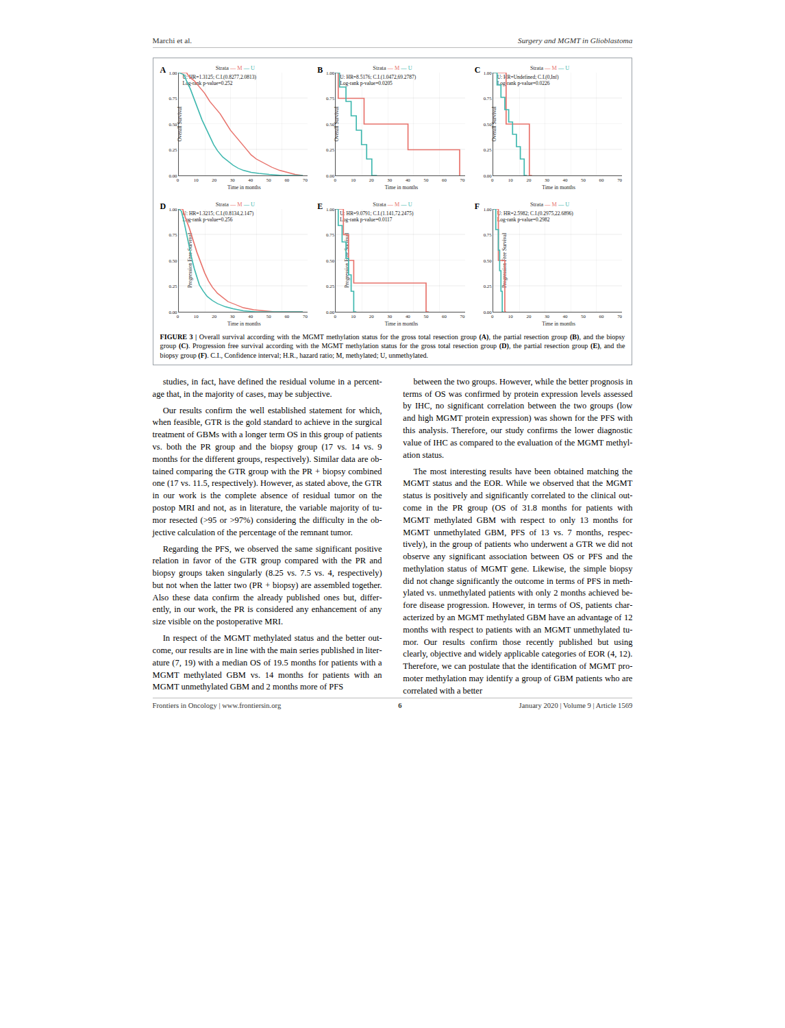Marchi et al.
Surgery and MGMT in Glioblastoma
A
Strata — M — U
U: HR=1.3125; C.I.(0.8277,2.0813)
Log-rank p-value=0.252
Overall Survival
1.00 0.75 0.50 0.25 0.00
0 10 20 30 40 50 60 70
Time in months
B
Strata — M — U
U: HR=8.5176; C.I.(1.0472,69.2787)
Log-rank p-value=0.0205
Overall Survival
1.00 0.75 0.50 0.25 0.00
0 10 20 30 40 50 60 70
Time in months
C
Strata — M — U
U: HR=Undefined; C.I.(0,Inf)
Log-rank p-value=0.0226
Overall Survival
1.00 0.75 0.50 0.25 0.00
0 10 20 30 40 50 60 70
Time in months
D
Strata — M — U
U: HR=1.3215; C.I.(0.8134,2.147)
Log-rank p-value=0.256
Progression Free Survival
1.00 0.75 0.50 0.25 0.00
0 10 20 30 40 50 60 70
Time in months
E
Strata — M — U
U: HR=9.0791; C.I.(1.141,72.2475)
Log-rank p-value=0.0117
Progression Free Survival
1.00 0.75 0.50 0.25 0.00
0 10 20 30 40 50 60 70
Time in months
F
Strata — M — U
U: HR=2.5982; C.I.(0.2975,22.6896)
Log-rank p-value=0.2982
Progression Free Survival
1.00 0.75 0.50 0.25 0.00
0 10 20 30 40 50 60 70
Time in months
FIGURE 3 | Overall survival according with the MGMT methylation status for the gross total resection group (A), the partial resection group (B), and the biopsy group (C). Progression free survival according with the MGMT methylation status for the gross total resection group (D), the partial resection group (E), and the biopsy group (F). C.I., Confidence interval; H.R., hazard ratio; M, methylated; U, unmethylated.
studies, in fact, have defined the residual volume in a percentage that, in the majority of cases, may be subjective.
Our results confirm the well established statement for which, when feasible, GTR is the gold standard to achieve in the surgical treatment of GBMs with a longer term OS in this group of patients vs. both the PR group and the biopsy group (17 vs. 14 vs. 9 months for the different groups, respectively). Similar data are obtained comparing the GTR group with the PR + biopsy combined one (17 vs. 11.5, respectively). However, as stated above, the GTR in our work is the complete absence of residual tumor on the postop MRI and not, as in literature, the variable majority of tumor resected (>95 or >97%) considering the difficulty in the objective calculation of the percentage of the remnant tumor.
Regarding the PFS, we observed the same significant positive relation in favor of the GTR group compared with the PR and biopsy groups taken singularly (8.25 vs. 7.5 vs. 4, respectively) but not when the latter two (PR + biopsy) are assembled together. Also these data confirm the already published ones but, differently, in our work, the PR is considered any enhancement of any size visible on the postoperative MRI.
In respect of the MGMT methylated status and the better outcome, our results are in line with the main series published in literature (7, 19) with a median OS of 19.5 months for patients with a MGMT methylated GBM vs. 14 months for patients with an MGMT unmethylated GBM and 2 months more of PFS
between the two groups. However, while the better prognosis in terms of OS was confirmed by protein expression levels assessed by IHC, no significant correlation between the two groups (low and high MGMT protein expression) was shown for the PFS with this analysis. Therefore, our study confirms the lower diagnostic value of IHC as compared to the evaluation of the MGMT methylation status.
The most interesting results have been obtained matching the MGMT status and the EOR. While we observed that the MGMT status is positively and significantly correlated to the clinical outcome in the PR group (OS of 31.8 months for patients with MGMT methylated GBM with respect to only 13 months for MGMT unmethylated GBM, PFS of 13 vs. 7 months, respectively), in the group of patients who underwent a GTR we did not observe any significant association between OS or PFS and the methylation status of MGMT gene. Likewise, the simple biopsy did not change significantly the outcome in terms of PFS in methylated vs. unmethylated patients with only 2 months achieved before disease progression. However, in terms of OS, patients characterized by an MGMT methylated GBM have an advantage of 12 months with respect to patients with an MGMT unmethylated tumor. Our results confirm those recently published but using clearly, objective and widely applicable categories of EOR (4, 12). Therefore, we can postulate that the identification of MGMT promoter methylation may identify a group of GBM patients who are correlated with a better
Frontiers in Oncology | www.frontiersin.org
6
January 2020 | Volume 9 | Article 1569